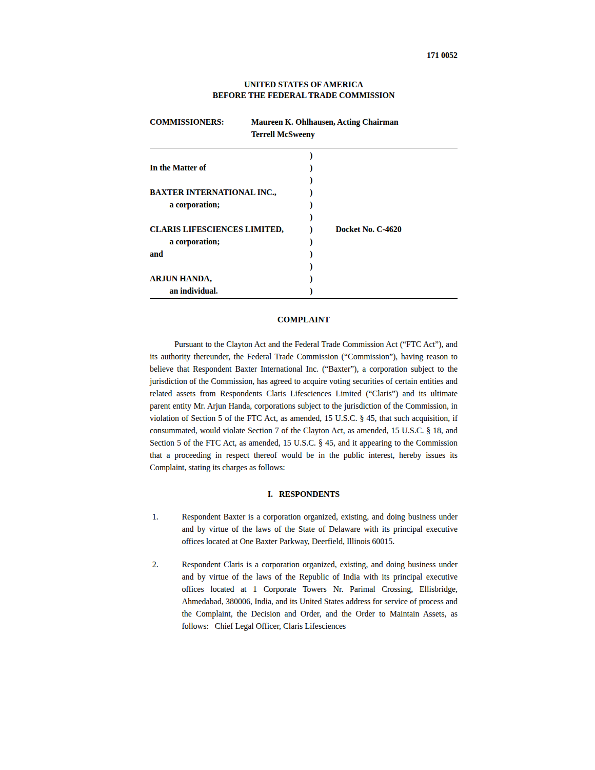171 0052
UNITED STATES OF AMERICA
BEFORE THE FEDERAL TRADE COMMISSION
| COMMISSIONERS: | Maureen K. Ohlhausen, Acting Chairman Terrell McSweeny |
| | ) | |
| In the Matter of | ) | |
| | ) | |
| BAXTER INTERNATIONAL INC., | ) | |
| a corporation; | ) | |
| | ) | |
| CLARIS LIFESCIENCES LIMITED, | ) | Docket No. C-4620 |
| a corporation; | ) | |
| and | ) | |
| | ) | |
| ARJUN HANDA, | ) | |
| an individual. | ) | |
COMPLAINT
Pursuant to the Clayton Act and the Federal Trade Commission Act (“FTC Act”), and its authority thereunder, the Federal Trade Commission (“Commission”), having reason to believe that Respondent Baxter International Inc. (“Baxter”), a corporation subject to the jurisdiction of the Commission, has agreed to acquire voting securities of certain entities and related assets from Respondents Claris Lifesciences Limited (“Claris”) and its ultimate parent entity Mr. Arjun Handa, corporations subject to the jurisdiction of the Commission, in violation of Section 5 of the FTC Act, as amended, 15 U.S.C. § 45, that such acquisition, if consummated, would violate Section 7 of the Clayton Act, as amended, 15 U.S.C. § 18, and Section 5 of the FTC Act, as amended, 15 U.S.C. § 45, and it appearing to the Commission that a proceeding in respect thereof would be in the public interest, hereby issues its Complaint, stating its charges as follows:
I. RESPONDENTS
Respondent Baxter is a corporation organized, existing, and doing business under and by virtue of the laws of the State of Delaware with its principal executive offices located at One Baxter Parkway, Deerfield, Illinois 60015.
Respondent Claris is a corporation organized, existing, and doing business under and by virtue of the laws of the Republic of India with its principal executive offices located at 1 Corporate Towers Nr. Parimal Crossing, Ellisbridge, Ahmedabad, 380006, India, and its United States address for service of process and the Complaint, the Decision and Order, and the Order to Maintain Assets, as follows: Chief Legal Officer, Claris Lifesciences